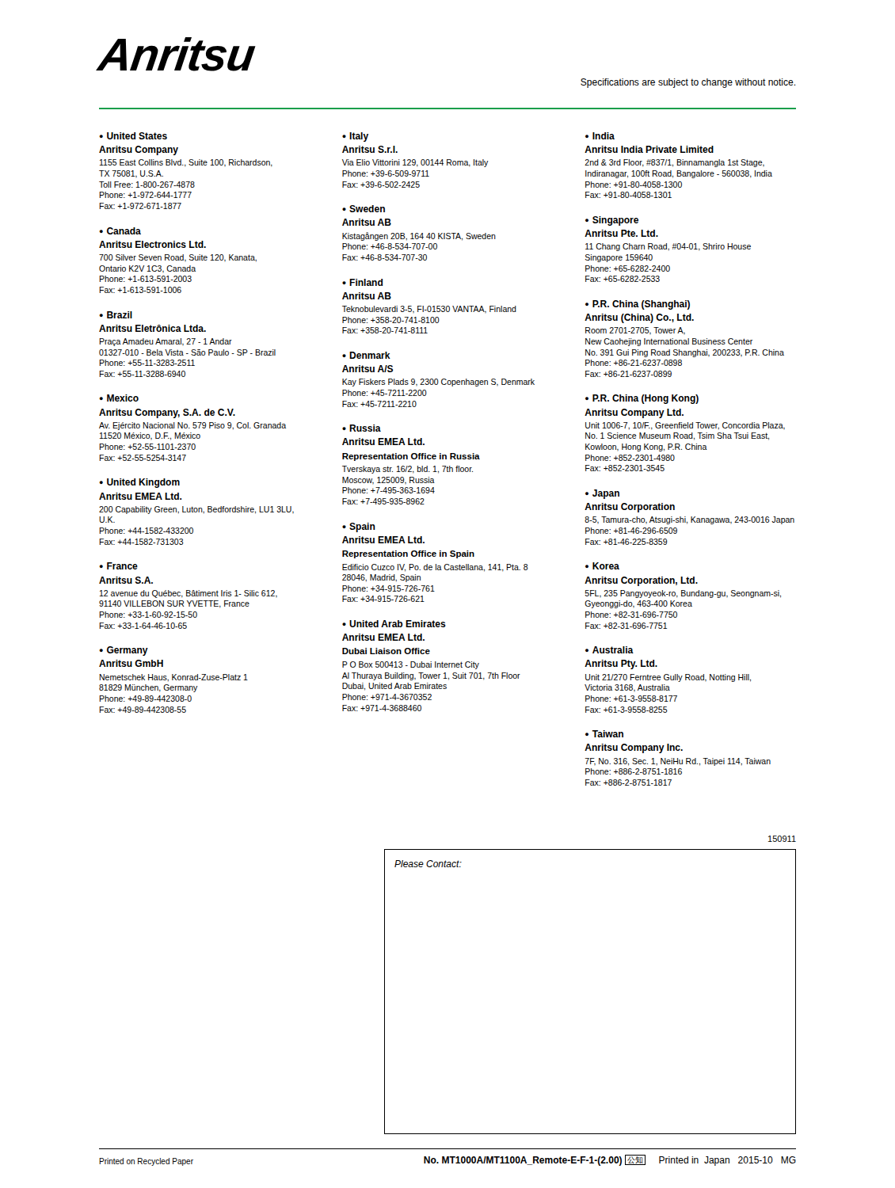Anritsu
Specifications are subject to change without notice.
United States
Anritsu Company
1155 East Collins Blvd., Suite 100, Richardson,
TX 75081, U.S.A.
Toll Free: 1-800-267-4878
Phone: +1-972-644-1777
Fax: +1-972-671-1877
Canada
Anritsu Electronics Ltd.
700 Silver Seven Road, Suite 120, Kanata,
Ontario K2V 1C3, Canada
Phone: +1-613-591-2003
Fax: +1-613-591-1006
Brazil
Anritsu Eletrônica Ltda.
Praça Amadeu Amaral, 27 - 1 Andar
01327-010 - Bela Vista - São Paulo - SP - Brazil
Phone: +55-11-3283-2511
Fax: +55-11-3288-6940
Mexico
Anritsu Company, S.A. de C.V.
Av. Ejército Nacional No. 579 Piso 9, Col. Granada
11520 México, D.F., México
Phone: +52-55-1101-2370
Fax: +52-55-5254-3147
United Kingdom
Anritsu EMEA Ltd.
200 Capability Green, Luton, Bedfordshire, LU1 3LU, U.K.
Phone: +44-1582-433200
Fax: +44-1582-731303
France
Anritsu S.A.
12 avenue du Québec, Bâtiment Iris 1- Silic 612,
91140 VILLEBON SUR YVETTE, France
Phone: +33-1-60-92-15-50
Fax: +33-1-64-46-10-65
Germany
Anritsu GmbH
Nemetschek Haus, Konrad-Zuse-Platz 1
81829 München, Germany
Phone: +49-89-442308-0
Fax: +49-89-442308-55
Italy
Anritsu S.r.l.
Via Elio Vittorini 129, 00144 Roma, Italy
Phone: +39-6-509-9711
Fax: +39-6-502-2425
Sweden
Anritsu AB
Kistagången 20B, 164 40 KISTA, Sweden
Phone: +46-8-534-707-00
Fax: +46-8-534-707-30
Finland
Anritsu AB
Teknobulevardi 3-5, FI-01530 VANTAA, Finland
Phone: +358-20-741-8100
Fax: +358-20-741-8111
Denmark
Anritsu A/S
Kay Fiskers Plads 9, 2300 Copenhagen S, Denmark
Phone: +45-7211-2200
Fax: +45-7211-2210
Russia
Anritsu EMEA Ltd.
Representation Office in Russia
Tverskaya str. 16/2, bld. 1, 7th floor.
Moscow, 125009, Russia
Phone: +7-495-363-1694
Fax: +7-495-935-8962
Spain
Anritsu EMEA Ltd.
Representation Office in Spain
Edificio Cuzco IV, Po. de la Castellana, 141, Pta. 8
28046, Madrid, Spain
Phone: +34-915-726-761
Fax: +34-915-726-621
United Arab Emirates
Anritsu EMEA Ltd.
Dubai Liaison Office
P O Box 500413 - Dubai Internet City
Al Thuraya Building, Tower 1, Suit 701, 7th Floor
Dubai, United Arab Emirates
Phone: +971-4-3670352
Fax: +971-4-3688460
India
Anritsu India Private Limited
2nd & 3rd Floor, #837/1, Binnamangla 1st Stage,
Indiranagar, 100ft Road, Bangalore - 560038, India
Phone: +91-80-4058-1300
Fax: +91-80-4058-1301
Singapore
Anritsu Pte. Ltd.
11 Chang Charn Road, #04-01, Shriro House
Singapore 159640
Phone: +65-6282-2400
Fax: +65-6282-2533
P.R. China (Shanghai)
Anritsu (China) Co., Ltd.
Room 2701-2705, Tower A,
New Caohejing International Business Center
No. 391 Gui Ping Road Shanghai, 200233, P.R. China
Phone: +86-21-6237-0898
Fax: +86-21-6237-0899
P.R. China (Hong Kong)
Anritsu Company Ltd.
Unit 1006-7, 10/F., Greenfield Tower, Concordia Plaza,
No. 1 Science Museum Road, Tsim Sha Tsui East,
Kowloon, Hong Kong, P.R. China
Phone: +852-2301-4980
Fax: +852-2301-3545
Japan
Anritsu Corporation
8-5, Tamura-cho, Atsugi-shi, Kanagawa, 243-0016 Japan
Phone: +81-46-296-6509
Fax: +81-46-225-8359
Korea
Anritsu Corporation, Ltd.
5FL, 235 Pangyoyeok-ro, Bundang-gu, Seongnam-si,
Gyeonggi-do, 463-400 Korea
Phone: +82-31-696-7750
Fax: +82-31-696-7751
Australia
Anritsu Pty. Ltd.
Unit 21/270 Ferntree Gully Road, Notting Hill,
Victoria 3168, Australia
Phone: +61-3-9558-8177
Fax: +61-3-9558-8255
Taiwan
Anritsu Company Inc.
7F, No. 316, Sec. 1, NeiHu Rd., Taipei 114, Taiwan
Phone: +886-2-8751-1816
Fax: +886-2-8751-1817
150911
Please Contact:
Printed on Recycled Paper
No. MT1000A/MT1100A_Remote-E-F-1-(2.00) 公知 Printed in Japan 2015-10 MG